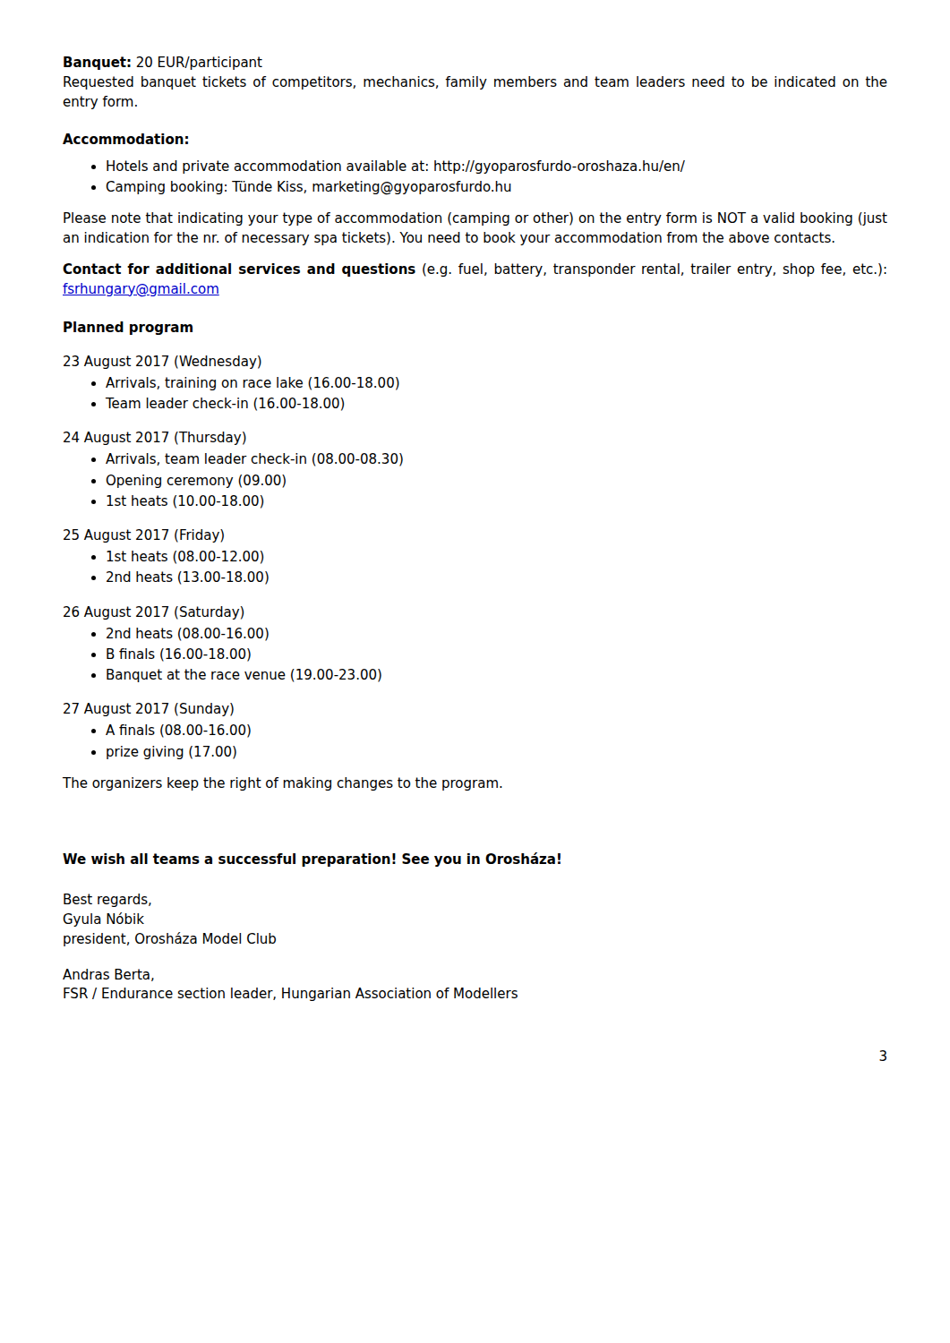Banquet: 20 EUR/participant
Requested banquet tickets of competitors, mechanics, family members and team leaders need to be indicated on the entry form.
Accommodation:
Hotels and private accommodation available at: http://gyoparosfurdo-oroshaza.hu/en/
Camping booking: Tünde Kiss, marketing@gyoparosfurdo.hu
Please note that indicating your type of accommodation (camping or other) on the entry form is NOT a valid booking (just an indication for the nr. of necessary spa tickets). You need to book your accommodation from the above contacts.
Contact for additional services and questions (e.g. fuel, battery, transponder rental, trailer entry, shop fee, etc.): fsrhungary@gmail.com
Planned program
23 August 2017 (Wednesday)
Arrivals, training on race lake (16.00-18.00)
Team leader check-in (16.00-18.00)
24 August 2017 (Thursday)
Arrivals, team leader check-in (08.00-08.30)
Opening ceremony (09.00)
1st heats (10.00-18.00)
25 August 2017 (Friday)
1st heats (08.00-12.00)
2nd heats (13.00-18.00)
26 August 2017 (Saturday)
2nd heats (08.00-16.00)
B finals (16.00-18.00)
Banquet at the race venue (19.00-23.00)
27 August 2017 (Sunday)
A finals (08.00-16.00)
prize giving (17.00)
The organizers keep the right of making changes to the program.
We wish all teams a successful preparation! See you in Orosháza!
Best regards,
Gyula Nóbik
president, Orosháza Model Club
Andras Berta,
FSR / Endurance section leader, Hungarian Association of Modellers
3